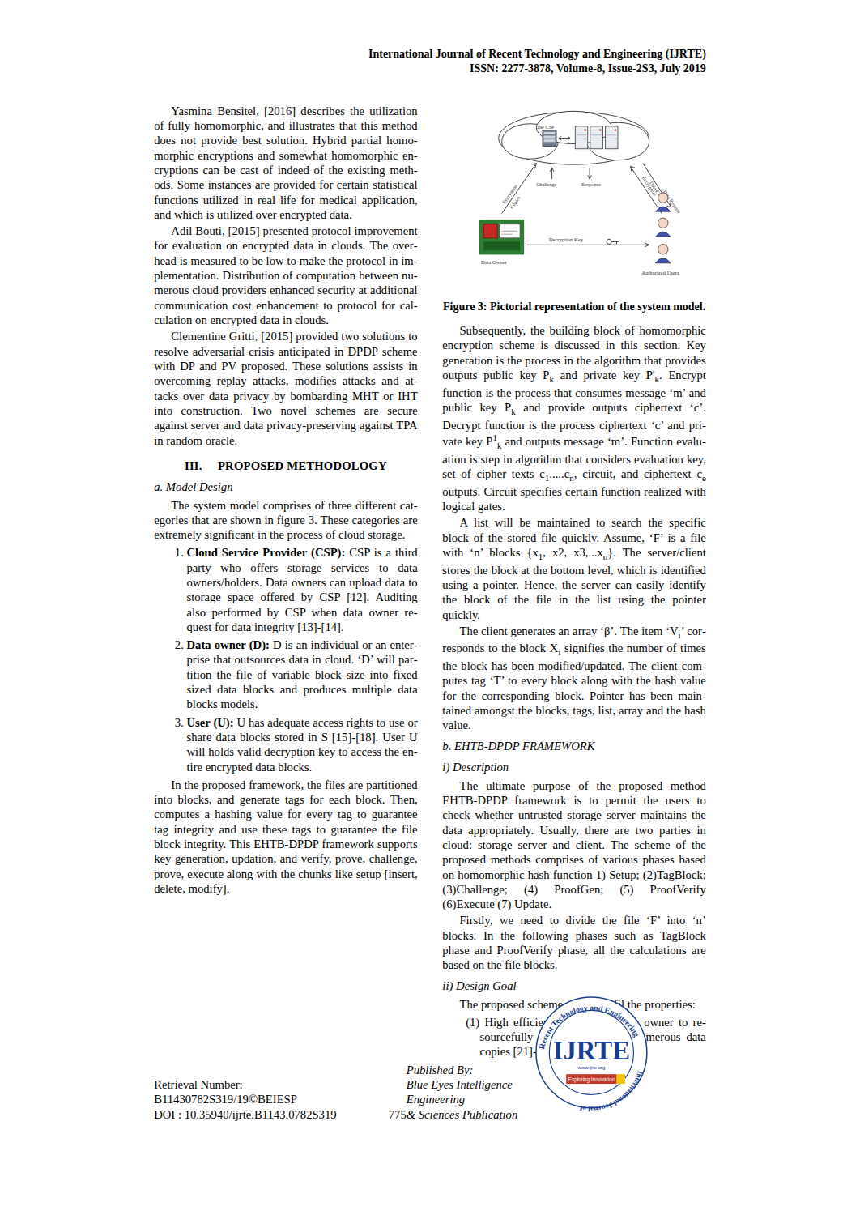International Journal of Recent Technology and Engineering (IJRTE)
ISSN: 2277-3878, Volume-8, Issue-2S3, July 2019
Yasmina Bensitel, [2016] describes the utilization of fully homomorphic, and illustrates that this method does not provide best solution. Hybrid partial homomorphic encryptions and somewhat homomorphic encryptions can be cast of indeed of the existing methods. Some instances are provided for certain statistical functions utilized in real life for medical application, and which is utilized over encrypted data.
Adil Bouti, [2015] presented protocol improvement for evaluation on encrypted data in clouds. The overhead is measured to be low to make the protocol in implementation. Distribution of computation between numerous cloud providers enhanced security at additional communication cost enhancement to protocol for calculation on encrypted data in clouds.
Clementine Gritti, [2015] provided two solutions to resolve adversarial crisis anticipated in DPDP scheme with DP and PV proposed. These solutions assists in overcoming replay attacks, modifies attacks and attacks over data privacy by bombarding MHT or IHT into construction. Two novel schemes are secure against server and data privacy-preserving against TPA in random oracle.
III. Proposed Methodology
a. Model Design
The system model comprises of three different categories that are shown in figure 3. These categories are extremely significant in the process of cloud storage.
Cloud Service Provider (CSP): CSP is a third party who offers storage services to data owners/holders. Data owners can upload data to storage space offered by CSP [12]. Auditing also performed by CSP when data owner request for data integrity [13]-[14].
Data owner (D): D is an individual or an enterprise that outsources data in cloud. ‘D’ will partition the file of variable block size into fixed sized data blocks and produces multiple data blocks models.
User (U): U has adequate access rights to use or share data blocks stored in S [15]-[18]. User U will holds valid decryption key to access the entire encrypted data blocks.
In the proposed framework, the files are partitioned into blocks, and generate tags for each block. Then, computes a hashing value for every tag to guarantee tag integrity and use these tags to guarantee the file block integrity. This EHTB-DPDP framework supports key generation, updation, and verify, prove, challenge, prove, execute along with the chunks like setup [insert, delete, modify].
The CSP Encryption Copies Encryption Data Copies Data Request Challenge Response Data Owner Decryption Key Authorized Users
Figure 3: Pictorial representation of the system model.
Subsequently, the building block of homomorphic encryption scheme is discussed in this section. Key generation is the process in the algorithm that provides outputs public key Pk and private key P'k. Encrypt function is the process that consumes message ‘m’ and public key Pk and provide outputs ciphertext ‘c’. Decrypt function is the process ciphertext ‘c’ and private key P1k and outputs message ‘m’. Function evaluation is step in algorithm that considers evaluation key, set of cipher texts c1.....cn, circuit, and ciphertext ce outputs. Circuit specifies certain function realized with logical gates.
A list will be maintained to search the specific block of the stored file quickly. Assume, ‘F’ is a file with ‘n’ blocks {x1, x2, x3,...xn}. The server/client stores the block at the bottom level, which is identified using a pointer. Hence, the server can easily identify the block of the file in the list using the pointer quickly.
The client generates an array ‘β’. The item ‘Vi’ corresponds to the block Xi signifies the number of times the block has been modified/updated. The client computes tag ‘T’ to every block along with the hash value for the corresponding block. Pointer has been maintained amongst the blocks, tags, list, array and the hash value.
b. EHTB-DPDP FRAMEWORK
i) Description
The ultimate purpose of the proposed method EHTB-DPDP framework is to permit the users to check whether untrusted storage server maintains the data appropriately. Usually, there are two parties in cloud: storage server and client. The scheme of the proposed methods comprises of various phases based on homomorphic hash function 1) Setup; (2)TagBlock; (3)Challenge; (4) ProofGen; (5) ProofVerify (6)Execute (7) Update.
Firstly, we need to divide the file ‘F’ into ‘n’ blocks. In the following phases such as TagBlock phase and ProofVerify phase, all the calculations are based on the file blocks.
ii) Design Goal
The proposed scheme should fulfil the properties:
(1) High efficiency: to permit data owner to resourcefully verify integrity of numerous data copies [21]-[22].
Retrieval Number: B11430782S319/19©BEIESP
DOI : 10.35940/ijrte.B1143.0782S319
775
Published By:
Blue Eyes Intelligence Engineering
& Sciences Publication
Recent Technology and Engineering International Journal of IJRTE www.ijrte.org Exploring Innovation